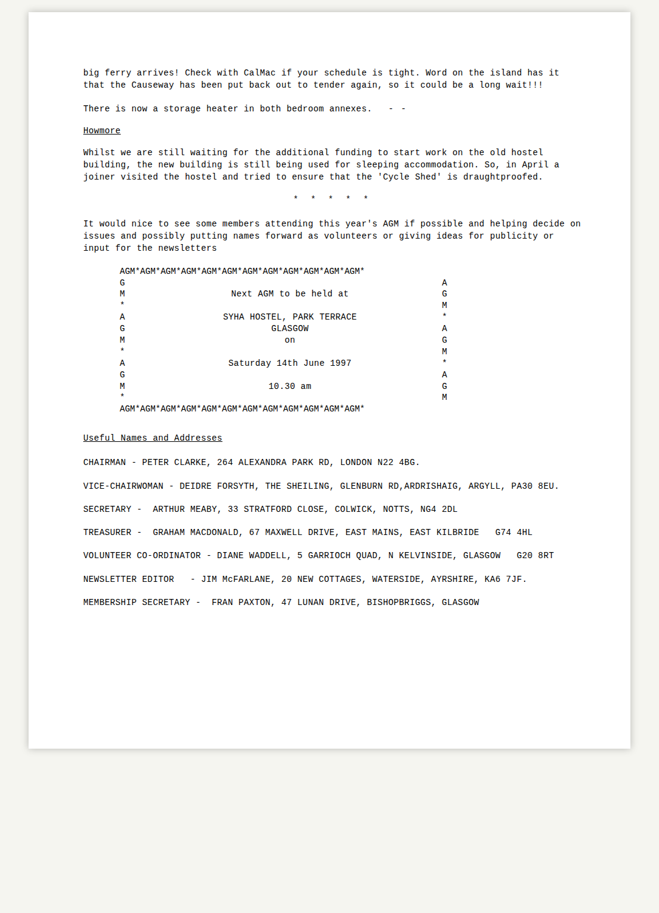big ferry arrives! Check with CalMac if your schedule is tight. Word on the island has it that the Causeway has been put back out to tender again, so it could be a long wait!!!
There is now a storage heater in both bedroom annexes. - -
Howmore
Whilst we are still waiting for the additional funding to start work on the old hostel building, the new building is still being used for sleeping accommodation. So, in April a joiner visited the hostel and tried to ensure that the 'Cycle Shed' is draughtproofed.
* * * * *
It would nice to see some members attending this year's AGM if possible and helping decide on issues and possibly putting names forward as volunteers or giving ideas for publicity or input for the newsletters
AGM*AGM*AGM*AGM*AGM*AGM*AGM*AGM*AGM*AGM*AGM*AGM*
| G | | A |
| M | Next AGM to be held at | G |
| * | | M |
| A | SYHA HOSTEL, PARK TERRACE | * |
| G | GLASGOW | A |
| M | on | G |
| * | | M |
| A | Saturday 14th June 1997 | * |
| G | | A |
| M | 10.30 am | G |
| * | | M |
AGM*AGM*AGM*AGM*AGM*AGM*AGM*AGM*AGM*AGM*AGM*AGM*
Useful Names and Addresses
CHAIRMAN - PETER CLARKE, 264 ALEXANDRA PARK RD, LONDON N22 4BG.
VICE-CHAIRWOMAN - DEIDRE FORSYTH, THE SHEILING, GLENBURN RD,ARDRISHAIG, ARGYLL, PA30 8EU.
SECRETARY - ARTHUR MEABY, 33 STRATFORD CLOSE, COLWICK, NOTTS, NG4 2DL
TREASURER - GRAHAM MACDONALD, 67 MAXWELL DRIVE, EAST MAINS, EAST KILBRIDE G74 4HL
VOLUNTEER CO-ORDINATOR - DIANE WADDELL, 5 GARRIOCH QUAD, N KELVINSIDE, GLASGOW G20 8RT
NEWSLETTER EDITOR - JIM McFARLANE, 20 NEW COTTAGES, WATERSIDE, AYRSHIRE, KA6 7JF.
MEMBERSHIP SECRETARY - FRAN PAXTON, 47 LUNAN DRIVE, BISHOPBRIGGS, GLASGOW